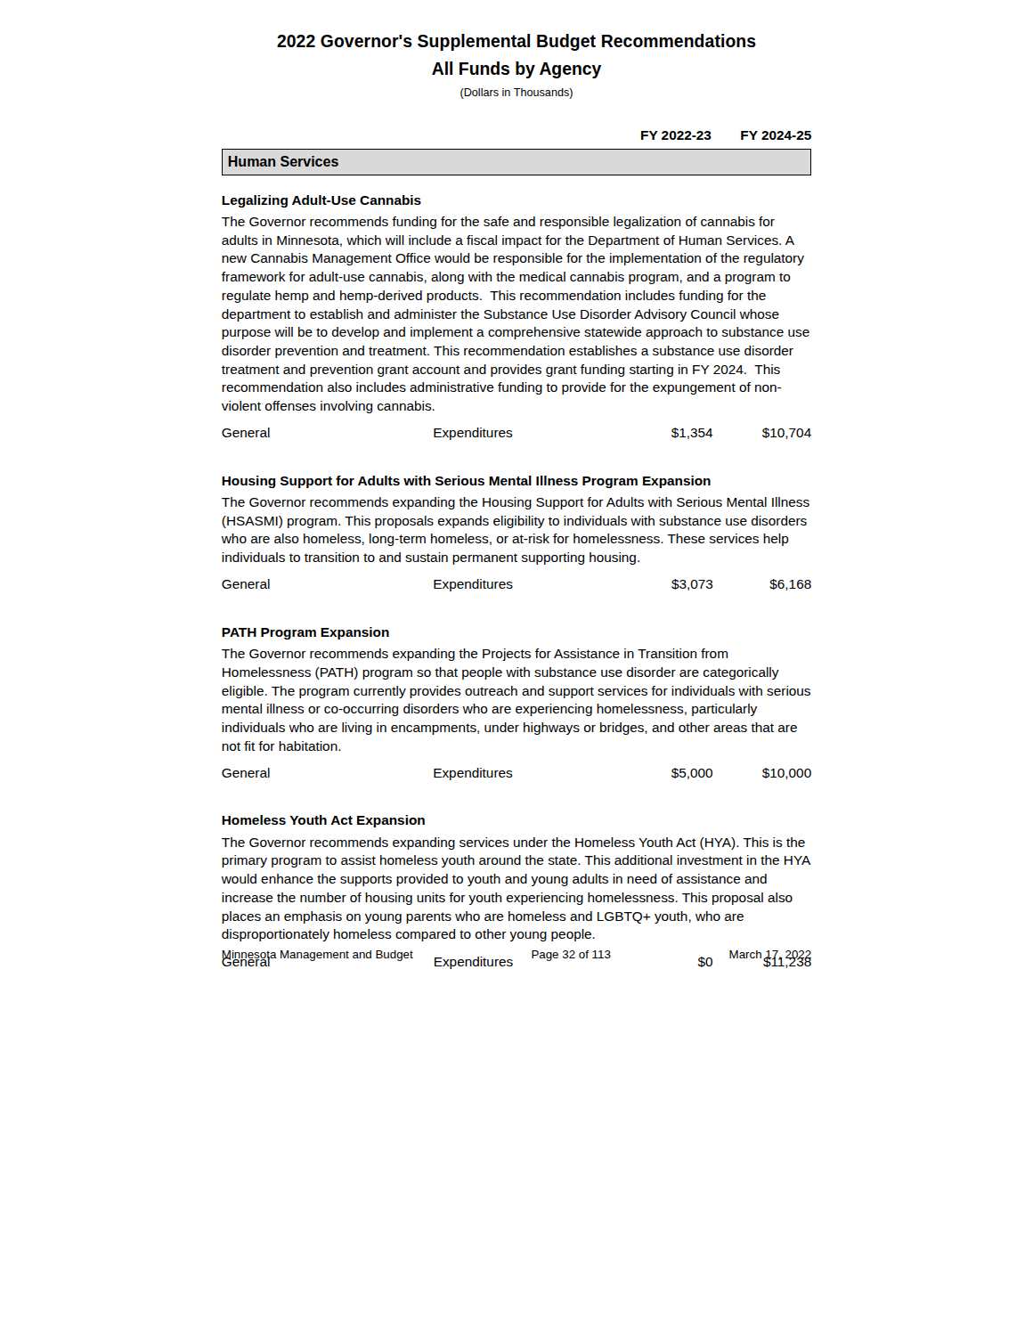2022 Governor's Supplemental Budget Recommendations
All Funds by Agency
(Dollars in Thousands)
FY 2022-23 FY 2024-25
Human Services
Legalizing Adult-Use Cannabis
The Governor recommends funding for the safe and responsible legalization of cannabis for adults in Minnesota, which will include a fiscal impact for the Department of Human Services. A new Cannabis Management Office would be responsible for the implementation of the regulatory framework for adult-use cannabis, along with the medical cannabis program, and a program to regulate hemp and hemp-derived products. This recommendation includes funding for the department to establish and administer the Substance Use Disorder Advisory Council whose purpose will be to develop and implement a comprehensive statewide approach to substance use disorder prevention and treatment. This recommendation establishes a substance use disorder treatment and prevention grant account and provides grant funding starting in FY 2024. This recommendation also includes administrative funding to provide for the expungement of non-violent offenses involving cannabis.
| General | Expenditures | $1,354 | $10,704 |
Housing Support for Adults with Serious Mental Illness Program Expansion
The Governor recommends expanding the Housing Support for Adults with Serious Mental Illness (HSASMI) program. This proposals expands eligibility to individuals with substance use disorders who are also homeless, long-term homeless, or at-risk for homelessness. These services help individuals to transition to and sustain permanent supporting housing.
| General | Expenditures | $3,073 | $6,168 |
PATH Program Expansion
The Governor recommends expanding the Projects for Assistance in Transition from Homelessness (PATH) program so that people with substance use disorder are categorically eligible. The program currently provides outreach and support services for individuals with serious mental illness or co-occurring disorders who are experiencing homelessness, particularly individuals who are living in encampments, under highways or bridges, and other areas that are not fit for habitation.
| General | Expenditures | $5,000 | $10,000 |
Homeless Youth Act Expansion
The Governor recommends expanding services under the Homeless Youth Act (HYA). This is the primary program to assist homeless youth around the state. This additional investment in the HYA would enhance the supports provided to youth and young adults in need of assistance and increase the number of housing units for youth experiencing homelessness. This proposal also places an emphasis on young parents who are homeless and LGBTQ+ youth, who are disproportionately homeless compared to other young people.
| General | Expenditures | $0 | $11,238 |
Minnesota Management and Budget
Page 32 of 113
March 17, 2022